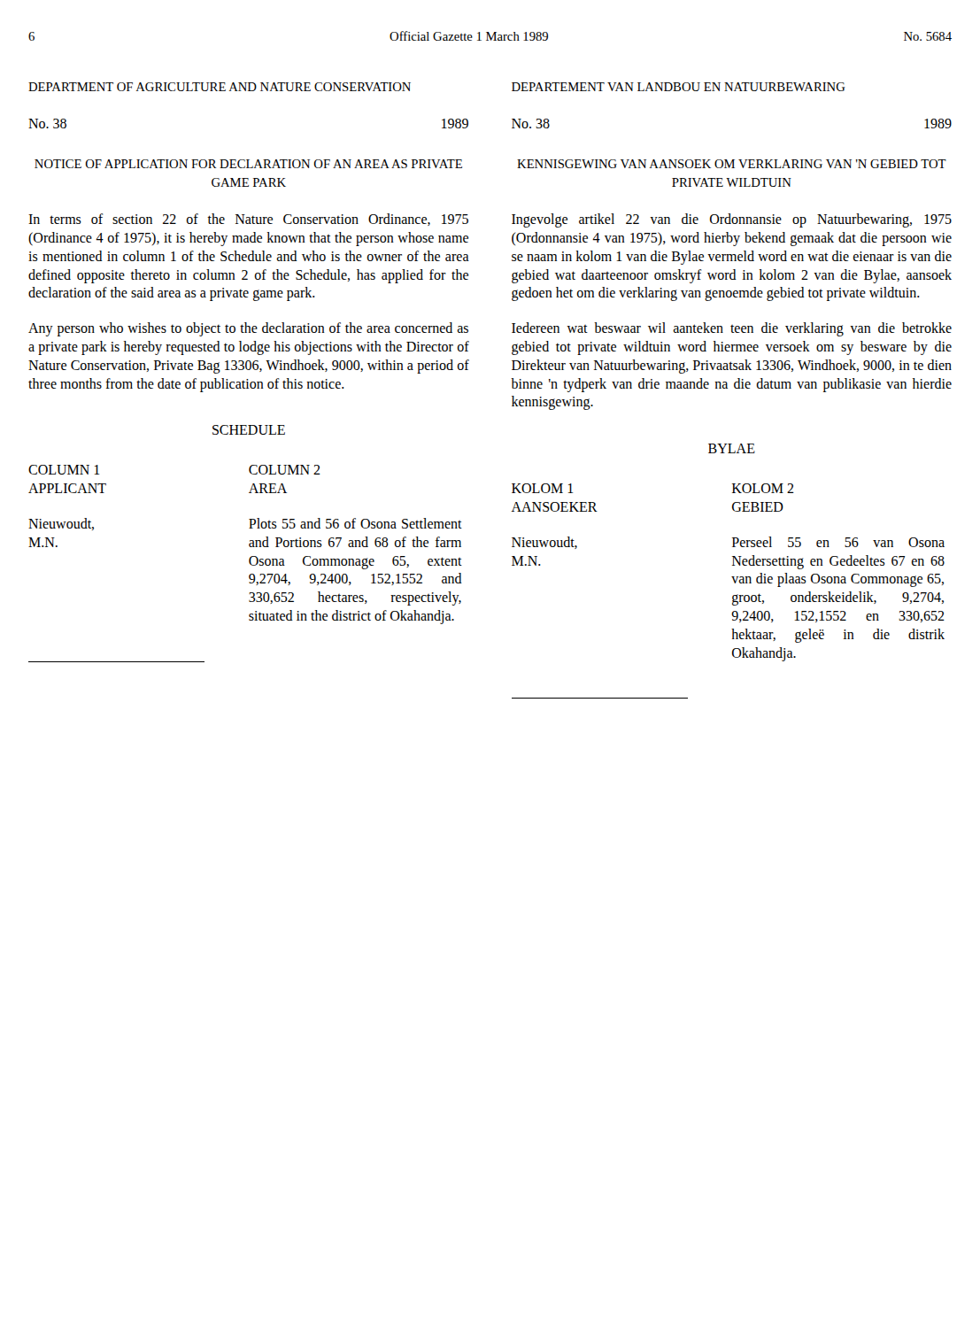6 Official Gazette 1 March 1989 No. 5684
Department of Agriculture and Nature Conservation
No. 38 1989
Notice of Application for Declaration of an Area as Private Game Park
In terms of section 22 of the Nature Conservation Ordinance, 1975 (Ordinance 4 of 1975), it is hereby made known that the person whose name is mentioned in column 1 of the Schedule and who is the owner of the area defined opposite thereto in column 2 of the Schedule, has applied for the declaration of the said area as a private game park.
Any person who wishes to object to the declaration of the area concerned as a private park is hereby requested to lodge his objections with the Director of Nature Conservation, Private Bag 13306, Windhoek, 9000, within a period of three months from the date of publication of this notice.
Schedule
| Column 1 Applicant | Column 2 Area |
| --- | --- |
| Nieuwoudt, M.N. | Plots 55 and 56 of Osona Settlement and Portions 67 and 68 of the farm Osona Commonage 65, extent 9,2704, 9,2400, 152,1552 and 330,652 hectares, respectively, situated in the district of Okahandja. |
Departement van Landbou en Natuurbewaring
No. 38 1989
Kennisgewing van Aansoek om Verklaring van 'n Gebied tot Private Wildtuin
Ingevolge artikel 22 van die Ordonnansie op Natuurbewaring, 1975 (Ordonnansie 4 van 1975), word hierby bekend gemaak dat die persoon wie se naam in kolom 1 van die Bylae vermeld word en wat die eienaar is van die gebied wat daarteenoor omskryf word in kolom 2 van die Bylae, aansoek gedoen het om die verklaring van genoemde gebied tot private wildtuin.
Iedereen wat beswaar wil aanteken teen die verklaring van die betrokke gebied tot private wildtuin word hiermee versoek om sy besware by die Direkteur van Natuurbewaring, Privaatsak 13306, Windhoek, 9000, in te dien binne 'n tydperk van drie maande na die datum van publikasie van hierdie kennisgewing.
Bylae
| Kolom 1 Aansoeker | Kolom 2 Gebied |
| --- | --- |
| Nieuwoudt, M.N. | Perseel 55 en 56 van Osona Nedersetting en Gedeeltes 67 en 68 van die plaas Osona Commonage 65, groot, onderskeidelik, 9,2704, 9,2400, 152,1552 en 330,652 hektaar, geleë in die distrik Okahandja. |